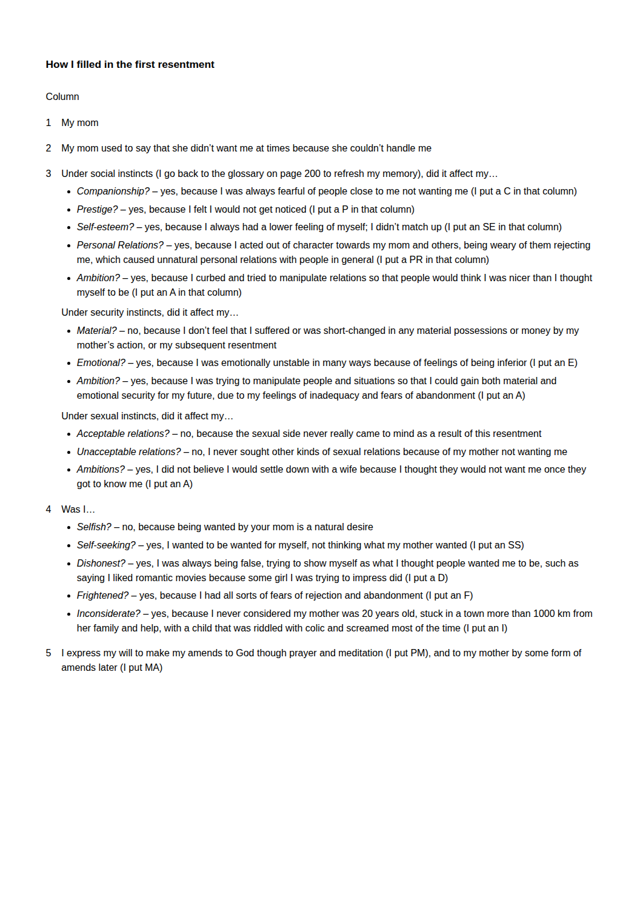How I filled in the first resentment
Column
My mom
My mom used to say that she didn’t want me at times because she couldn’t handle me
Under social instincts (I go back to the glossary on page 200 to refresh my memory), did it affect my…
Companionship? – yes, because I was always fearful of people close to me not wanting me (I put a C in that column)
Prestige? – yes, because I felt I would not get noticed (I put a P in that column)
Self-esteem? – yes, because I always had a lower feeling of myself; I didn’t match up (I put an SE in that column)
Personal Relations? – yes, because I acted out of character towards my mom and others, being weary of them rejecting me, which caused unnatural personal relations with people in general (I put a PR in that column)
Ambition? – yes, because I curbed and tried to manipulate relations so that people would think I was nicer than I thought myself to be (I put an A in that column)
Under security instincts, did it affect my…
Material? – no, because I don’t feel that I suffered or was short-changed in any material possessions or money by my mother’s action, or my subsequent resentment
Emotional? – yes, because I was emotionally unstable in many ways because of feelings of being inferior (I put an E)
Ambition? – yes, because I was trying to manipulate people and situations so that I could gain both material and emotional security for my future, due to my feelings of inadequacy and fears of abandonment (I put an A)
Under sexual instincts, did it affect my…
Acceptable relations? – no, because the sexual side never really came to mind as a result of this resentment
Unacceptable relations? – no, I never sought other kinds of sexual relations because of my mother not wanting me
Ambitions? – yes, I did not believe I would settle down with a wife because I thought they would not want me once they got to know me (I put an A)
Was I…
Selfish? – no, because being wanted by your mom is a natural desire
Self-seeking? – yes, I wanted to be wanted for myself, not thinking what my mother wanted (I put an SS)
Dishonest? – yes, I was always being false, trying to show myself as what I thought people wanted me to be, such as saying I liked romantic movies because some girl I was trying to impress did (I put a D)
Frightened? – yes, because I had all sorts of fears of rejection and abandonment (I put an F)
Inconsiderate? – yes, because I never considered my mother was 20 years old, stuck in a town more than 1000 km from her family and help, with a child that was riddled with colic and screamed most of the time (I put an I)
I express my will to make my amends to God though prayer and meditation (I put PM), and to my mother by some form of amends later (I put MA)